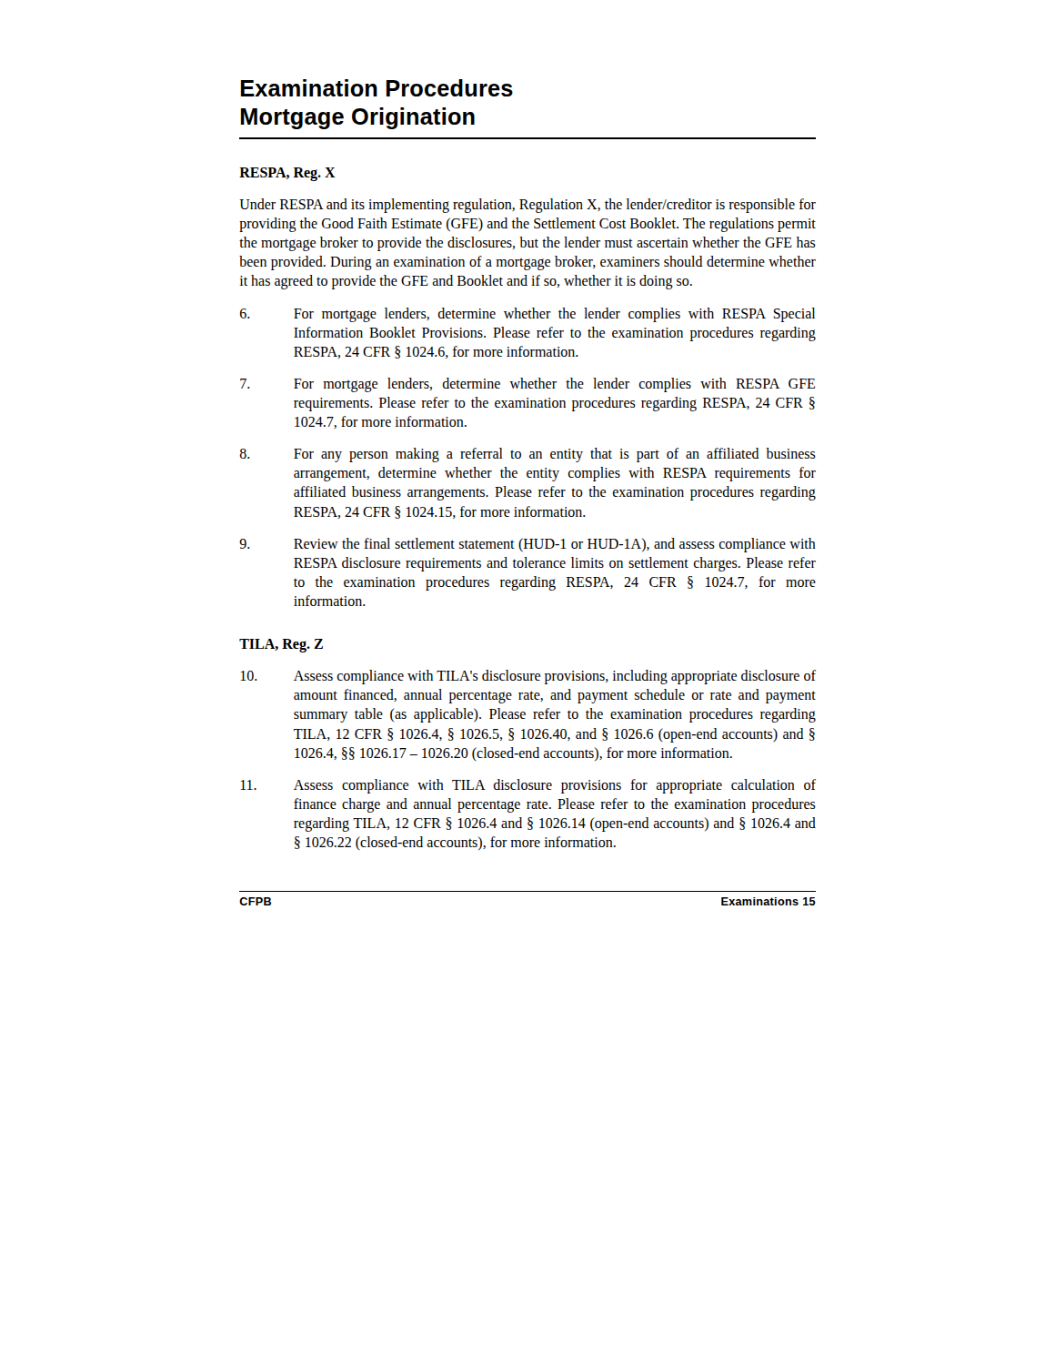Examination Procedures
Mortgage Origination
RESPA, Reg. X
Under RESPA and its implementing regulation, Regulation X, the lender/creditor is responsible for providing the Good Faith Estimate (GFE) and the Settlement Cost Booklet. The regulations permit the mortgage broker to provide the disclosures, but the lender must ascertain whether the GFE has been provided. During an examination of a mortgage broker, examiners should determine whether it has agreed to provide the GFE and Booklet and if so, whether it is doing so.
6. For mortgage lenders, determine whether the lender complies with RESPA Special Information Booklet Provisions. Please refer to the examination procedures regarding RESPA, 24 CFR § 1024.6, for more information.
7. For mortgage lenders, determine whether the lender complies with RESPA GFE requirements. Please refer to the examination procedures regarding RESPA, 24 CFR § 1024.7, for more information.
8. For any person making a referral to an entity that is part of an affiliated business arrangement, determine whether the entity complies with RESPA requirements for affiliated business arrangements. Please refer to the examination procedures regarding RESPA, 24 CFR § 1024.15, for more information.
9. Review the final settlement statement (HUD-1 or HUD-1A), and assess compliance with RESPA disclosure requirements and tolerance limits on settlement charges. Please refer to the examination procedures regarding RESPA, 24 CFR § 1024.7, for more information.
TILA, Reg. Z
10. Assess compliance with TILA's disclosure provisions, including appropriate disclosure of amount financed, annual percentage rate, and payment schedule or rate and payment summary table (as applicable). Please refer to the examination procedures regarding TILA, 12 CFR § 1026.4, § 1026.5, § 1026.40, and § 1026.6 (open-end accounts) and § 1026.4, §§ 1026.17 – 1026.20 (closed-end accounts), for more information.
11. Assess compliance with TILA disclosure provisions for appropriate calculation of finance charge and annual percentage rate. Please refer to the examination procedures regarding TILA, 12 CFR § 1026.4 and § 1026.14 (open-end accounts) and § 1026.4 and § 1026.22 (closed-end accounts), for more information.
CFPB Examinations 15